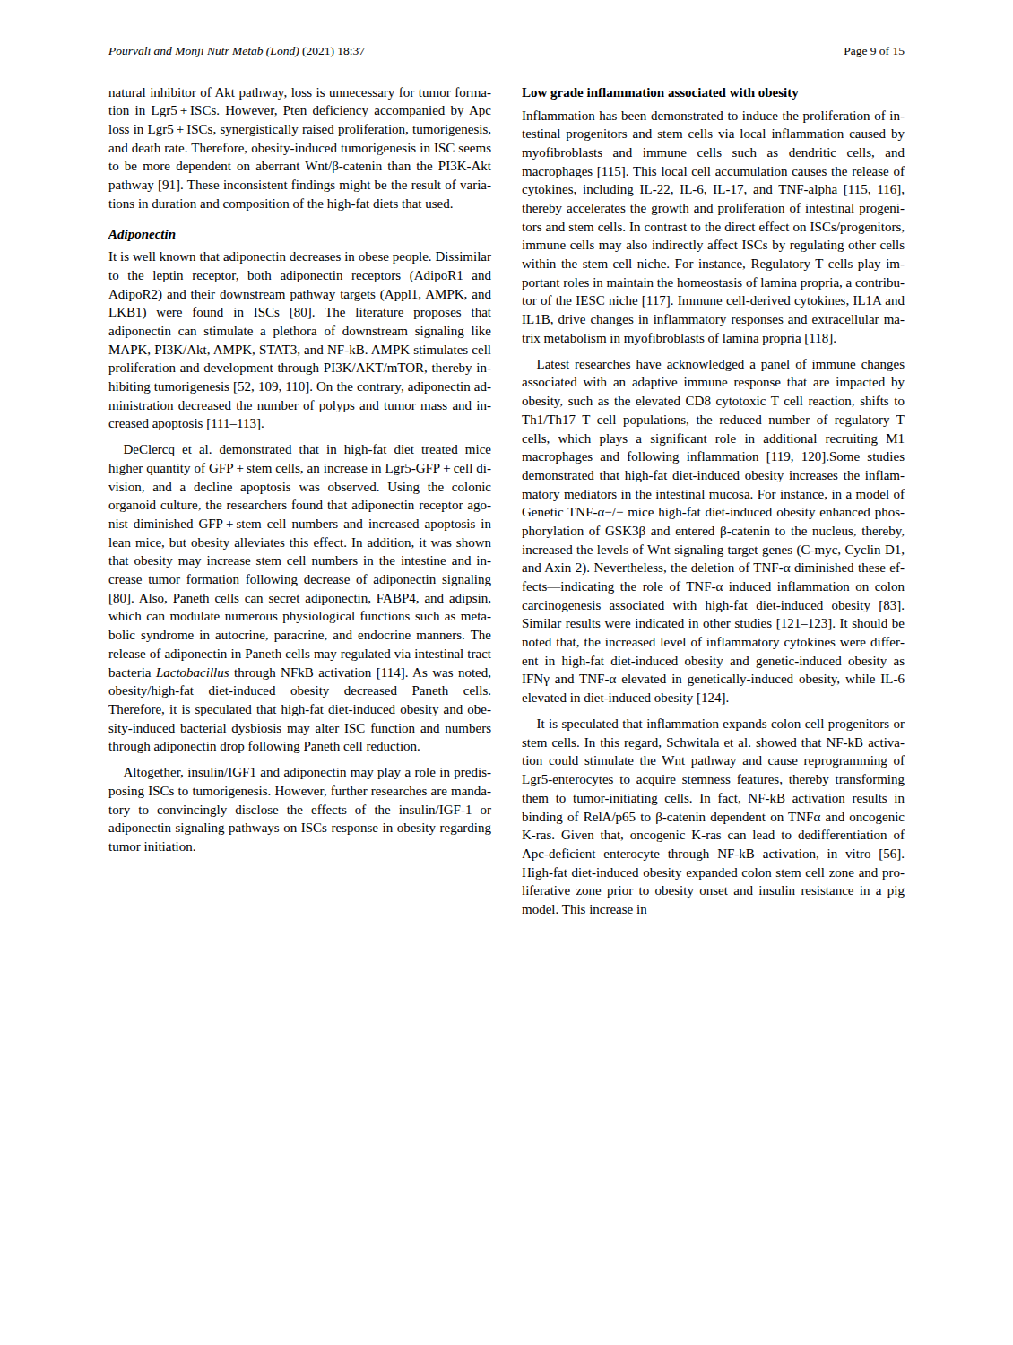Pourvali and Monji Nutr Metab (Lond) (2021) 18:37
Page 9 of 15
natural inhibitor of Akt pathway, loss is unnecessary for tumor formation in Lgr5 + ISCs. However, Pten deficiency accompanied by Apc loss in Lgr5 + ISCs, synergistically raised proliferation, tumorigenesis, and death rate. Therefore, obesity-induced tumorigenesis in ISC seems to be more dependent on aberrant Wnt/β-catenin than the PI3K-Akt pathway [91]. These inconsistent findings might be the result of variations in duration and composition of the high-fat diets that used.
Adiponectin
It is well known that adiponectin decreases in obese people. Dissimilar to the leptin receptor, both adiponectin receptors (AdipoR1 and AdipoR2) and their downstream pathway targets (Appl1, AMPK, and LKB1) were found in ISCs [80]. The literature proposes that adiponectin can stimulate a plethora of downstream signaling like MAPK, PI3K/Akt, AMPK, STAT3, and NF-kB. AMPK stimulates cell proliferation and development through PI3K/AKT/mTOR, thereby inhibiting tumorigenesis [52, 109, 110]. On the contrary, adiponectin administration decreased the number of polyps and tumor mass and increased apoptosis [111–113].
DeClercq et al. demonstrated that in high-fat diet treated mice higher quantity of GFP + stem cells, an increase in Lgr5-GFP + cell division, and a decline apoptosis was observed. Using the colonic organoid culture, the researchers found that adiponectin receptor agonist diminished GFP + stem cell numbers and increased apoptosis in lean mice, but obesity alleviates this effect. In addition, it was shown that obesity may increase stem cell numbers in the intestine and increase tumor formation following decrease of adiponectin signaling [80]. Also, Paneth cells can secret adiponectin, FABP4, and adipsin, which can modulate numerous physiological functions such as metabolic syndrome in autocrine, paracrine, and endocrine manners. The release of adiponectin in Paneth cells may regulated via intestinal tract bacteria Lactobacillus through NFkB activation [114]. As was noted, obesity/high-fat diet-induced obesity decreased Paneth cells. Therefore, it is speculated that high-fat diet-induced obesity and obesity-induced bacterial dysbiosis may alter ISC function and numbers through adiponectin drop following Paneth cell reduction.
Altogether, insulin/IGF1 and adiponectin may play a role in predisposing ISCs to tumorigenesis. However, further researches are mandatory to convincingly disclose the effects of the insulin/IGF-1 or adiponectin signaling pathways on ISCs response in obesity regarding tumor initiation.
Low grade inflammation associated with obesity
Inflammation has been demonstrated to induce the proliferation of intestinal progenitors and stem cells via local inflammation caused by myofibroblasts and immune cells such as dendritic cells, and macrophages [115]. This local cell accumulation causes the release of cytokines, including IL-22, IL-6, IL-17, and TNF-alpha [115, 116], thereby accelerates the growth and proliferation of intestinal progenitors and stem cells. In contrast to the direct effect on ISCs/progenitors, immune cells may also indirectly affect ISCs by regulating other cells within the stem cell niche. For instance, Regulatory T cells play important roles in maintain the homeostasis of lamina propria, a contributor of the IESC niche [117]. Immune cell-derived cytokines, IL1A and IL1B, drive changes in inflammatory responses and extracellular matrix metabolism in myofibroblasts of lamina propria [118].
Latest researches have acknowledged a panel of immune changes associated with an adaptive immune response that are impacted by obesity, such as the elevated CD8 cytotoxic T cell reaction, shifts to Th1/Th17 T cell populations, the reduced number of regulatory T cells, which plays a significant role in additional recruiting M1 macrophages and following inflammation [119, 120].Some studies demonstrated that high-fat diet-induced obesity increases the inflammatory mediators in the intestinal mucosa. For instance, in a model of Genetic TNF-α−/− mice high-fat diet-induced obesity enhanced phosphorylation of GSK3β and entered β-catenin to the nucleus, thereby, increased the levels of Wnt signaling target genes (C-myc, Cyclin D1, and Axin 2). Nevertheless, the deletion of TNF-α diminished these effects—indicating the role of TNF-α induced inflammation on colon carcinogenesis associated with high-fat diet-induced obesity [83]. Similar results were indicated in other studies [121–123]. It should be noted that, the increased level of inflammatory cytokines were different in high-fat diet-induced obesity and genetic-induced obesity as IFNγ and TNF-α elevated in genetically-induced obesity, while IL-6 elevated in diet-induced obesity [124].
It is speculated that inflammation expands colon cell progenitors or stem cells. In this regard, Schwitala et al. showed that NF-kB activation could stimulate the Wnt pathway and cause reprogramming of Lgr5-enterocytes to acquire stemness features, thereby transforming them to tumor-initiating cells. In fact, NF-kB activation results in binding of RelA/p65 to β-catenin dependent on TNFα and oncogenic K-ras. Given that, oncogenic K-ras can lead to dedifferentiation of Apc-deficient enterocyte through NF-kB activation, in vitro [56]. High-fat diet-induced obesity expanded colon stem cell zone and proliferative zone prior to obesity onset and insulin resistance in a pig model. This increase in